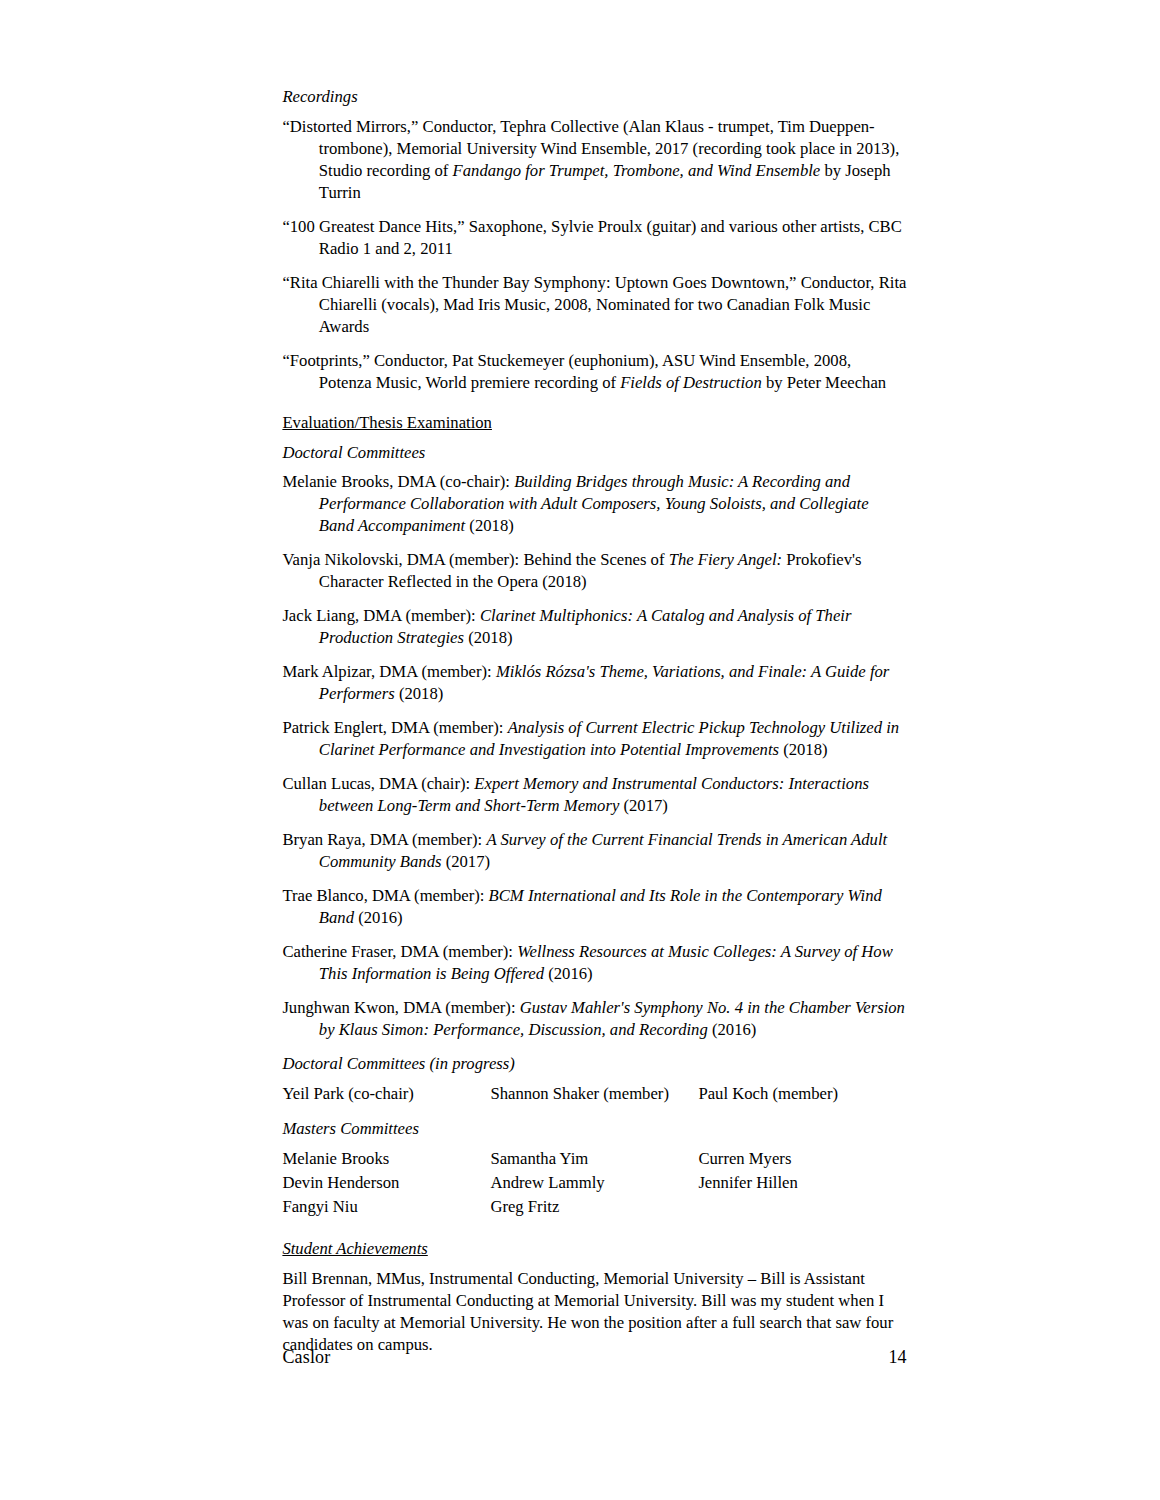Recordings
“Distorted Mirrors,” Conductor, Tephra Collective (Alan Klaus - trumpet, Tim Dueppen- trombone), Memorial University Wind Ensemble, 2017 (recording took place in 2013), Studio recording of Fandango for Trumpet, Trombone, and Wind Ensemble by Joseph Turrin
“100 Greatest Dance Hits,” Saxophone, Sylvie Proulx (guitar) and various other artists, CBC Radio 1 and 2, 2011
“Rita Chiarelli with the Thunder Bay Symphony: Uptown Goes Downtown,” Conductor, Rita Chiarelli (vocals), Mad Iris Music, 2008, Nominated for two Canadian Folk Music Awards
“Footprints,” Conductor, Pat Stuckemeyer (euphonium), ASU Wind Ensemble, 2008, Potenza Music, World premiere recording of Fields of Destruction by Peter Meechan
Evaluation/Thesis Examination
Doctoral Committees
Melanie Brooks, DMA (co-chair): Building Bridges through Music: A Recording and Performance Collaboration with Adult Composers, Young Soloists, and Collegiate Band Accompaniment (2018)
Vanja Nikolovski, DMA (member): Behind the Scenes of The Fiery Angel: Prokofiev's Character Reflected in the Opera (2018)
Jack Liang, DMA (member): Clarinet Multiphonics: A Catalog and Analysis of Their Production Strategies (2018)
Mark Alpizar, DMA (member): Miklós Rózsa's Theme, Variations, and Finale: A Guide for Performers (2018)
Patrick Englert, DMA (member): Analysis of Current Electric Pickup Technology Utilized in Clarinet Performance and Investigation into Potential Improvements (2018)
Cullan Lucas, DMA (chair): Expert Memory and Instrumental Conductors: Interactions between Long-Term and Short-Term Memory (2017)
Bryan Raya, DMA (member): A Survey of the Current Financial Trends in American Adult Community Bands (2017)
Trae Blanco, DMA (member): BCM International and Its Role in the Contemporary Wind Band (2016)
Catherine Fraser, DMA (member): Wellness Resources at Music Colleges: A Survey of How This Information is Being Offered (2016)
Junghwan Kwon, DMA (member): Gustav Mahler's Symphony No. 4 in the Chamber Version by Klaus Simon: Performance, Discussion, and Recording (2016)
Doctoral Committees (in progress)
Yeil Park (co-chair)
Shannon Shaker (member)
Paul Koch (member)
Masters Committees
Melanie Brooks
Devin Henderson
Fangyi Niu
Samantha Yim
Andrew Lammly
Greg Fritz
Curren Myers
Jennifer Hillen
Student Achievements
Bill Brennan, MMus, Instrumental Conducting, Memorial University – Bill is Assistant Professor of Instrumental Conducting at Memorial University. Bill was my student when I was on faculty at Memorial University. He won the position after a full search that saw four candidates on campus.
Caslor 14